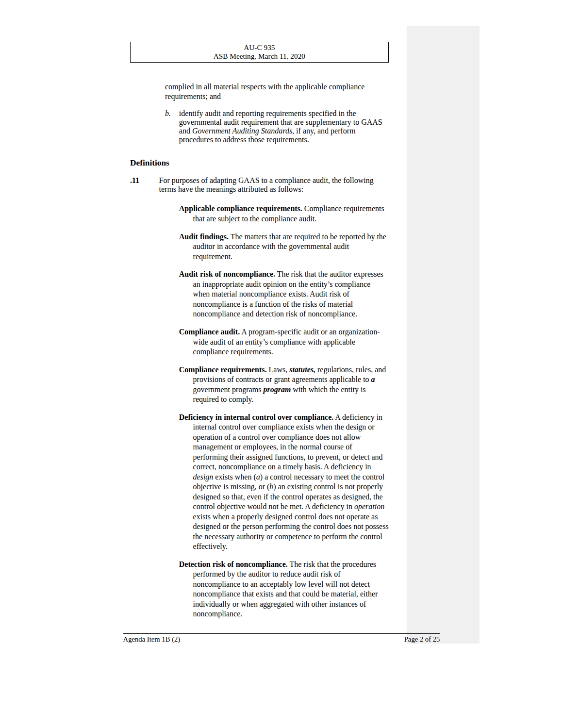AU-C 935
ASB Meeting, March 11, 2020
complied in all material respects with the applicable compliance requirements; and
b. identify audit and reporting requirements specified in the governmental audit requirement that are supplementary to GAAS and Government Auditing Standards, if any, and perform procedures to address those requirements.
Definitions
.11 For purposes of adapting GAAS to a compliance audit, the following terms have the meanings attributed as follows:
Applicable compliance requirements. Compliance requirements that are subject to the compliance audit.
Audit findings. The matters that are required to be reported by the auditor in accordance with the governmental audit requirement.
Audit risk of noncompliance. The risk that the auditor expresses an inappropriate audit opinion on the entity’s compliance when material noncompliance exists. Audit risk of noncompliance is a function of the risks of material noncompliance and detection risk of noncompliance.
Compliance audit. A program-specific audit or an organization-wide audit of an entity’s compliance with applicable compliance requirements.
Compliance requirements. Laws, statutes, regulations, rules, and provisions of contracts or grant agreements applicable to a government programs program with which the entity is required to comply.
Deficiency in internal control over compliance. A deficiency in internal control over compliance exists when the design or operation of a control over compliance does not allow management or employees, in the normal course of performing their assigned functions, to prevent, or detect and correct, noncompliance on a timely basis. A deficiency in design exists when (a) a control necessary to meet the control objective is missing, or (b) an existing control is not properly designed so that, even if the control operates as designed, the control objective would not be met. A deficiency in operation exists when a properly designed control does not operate as designed or the person performing the control does not possess the necessary authority or competence to perform the control effectively.
Detection risk of noncompliance. The risk that the procedures performed by the auditor to reduce audit risk of noncompliance to an acceptably low level will not detect noncompliance that exists and that could be material, either individually or when aggregated with other instances of noncompliance.
Agenda Item 1B (2) Page 2 of 25